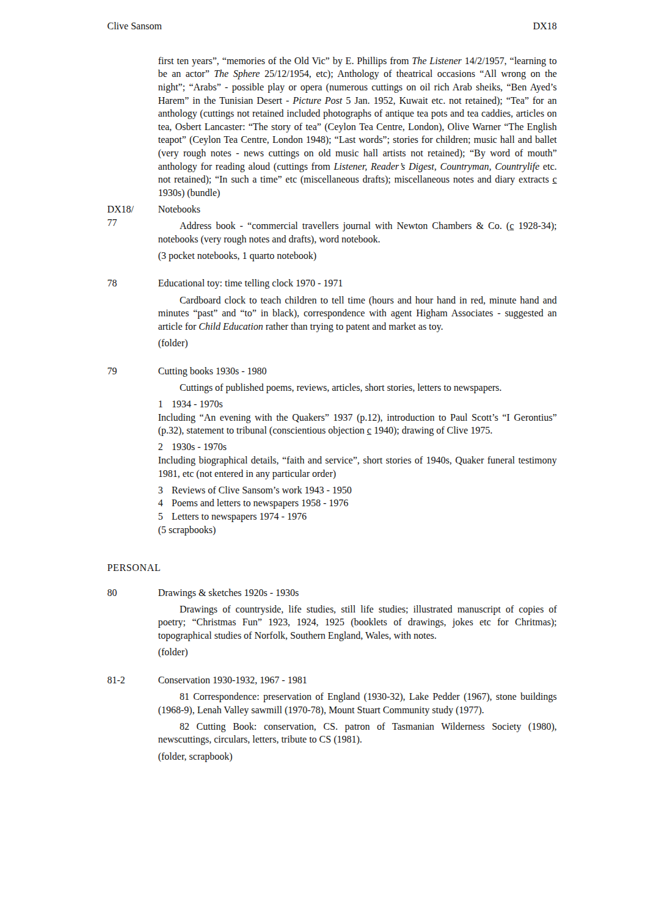Clive Sansom
DX18
first ten years”, “memories of the Old Vic” by E. Phillips from The Listener 14/2/1957, “learning to be an actor” The Sphere 25/12/1954, etc); Anthology of theatrical occasions “All wrong on the night”; “Arabs” - possible play or opera (numerous cuttings on oil rich Arab sheiks, “Ben Ayed’s Harem” in the Tunisian Desert - Picture Post 5 Jan. 1952, Kuwait etc. not retained); “Tea” for an anthology (cuttings not retained included photographs of antique tea pots and tea caddies, articles on tea, Osbert Lancaster: “The story of tea” (Ceylon Tea Centre, London), Olive Warner “The English teapot” (Ceylon Tea Centre, London 1948); “Last words”; stories for children; music hall and ballet (very rough notes - news cuttings on old music hall artists not retained); “By word of mouth” anthology for reading aloud (cuttings from Listener, Reader’s Digest, Countryman, Countrylife etc. not retained); “In such a time” etc (miscellaneous drafts); miscellaneous notes and diary extracts c 1930s) (bundle)
DX18/
77
Notebooks
Address book - “commercial travellers journal with Newton Chambers & Co. (c 1928-34); notebooks (very rough notes and drafts), word notebook.
(3 pocket notebooks, 1 quarto notebook)
78
Educational toy: time telling clock 1970 - 1971
Cardboard clock to teach children to tell time (hours and hour hand in red, minute hand and minutes “past” and “to” in black), correspondence with agent Higham Associates - suggested an article for Child Education rather than trying to patent and market as toy.
(folder)
79
Cutting books 1930s - 1980
Cuttings of published poems, reviews, articles, short stories, letters to newspapers.
1
1934 - 1970s
Including “An evening with the Quakers” 1937 (p.12), introduction to Paul Scott’s “I Gerontius” (p.32), statement to tribunal (conscientious objection c 1940); drawing of Clive 1975.
2
1930s - 1970s
Including biographical details, “faith and service”, short stories of 1940s, Quaker funeral testimony 1981, etc (not entered in any particular order)
3
Reviews of Clive Sansom’s work 1943 - 1950
4
Poems and letters to newspapers 1958 - 1976
5
Letters to newspapers 1974 - 1976
(5 scrapbooks)
PERSONAL
80
Drawings & sketches 1920s - 1930s
Drawings of countryside, life studies, still life studies; illustrated manuscript of copies of poetry; “Christmas Fun” 1923, 1924, 1925 (booklets of drawings, jokes etc for Chritmas); topographical studies of Norfolk, Southern England, Wales, with notes.
(folder)
81-2
Conservation 1930-1932, 1967 - 1981
81 Correspondence: preservation of England (1930-32), Lake Pedder (1967), stone buildings (1968-9), Lenah Valley sawmill (1970-78), Mount Stuart Community study (1977).
82 Cutting Book: conservation, CS. patron of Tasmanian Wilderness Society (1980), newscuttings, circulars, letters, tribute to CS (1981).
(folder, scrapbook)